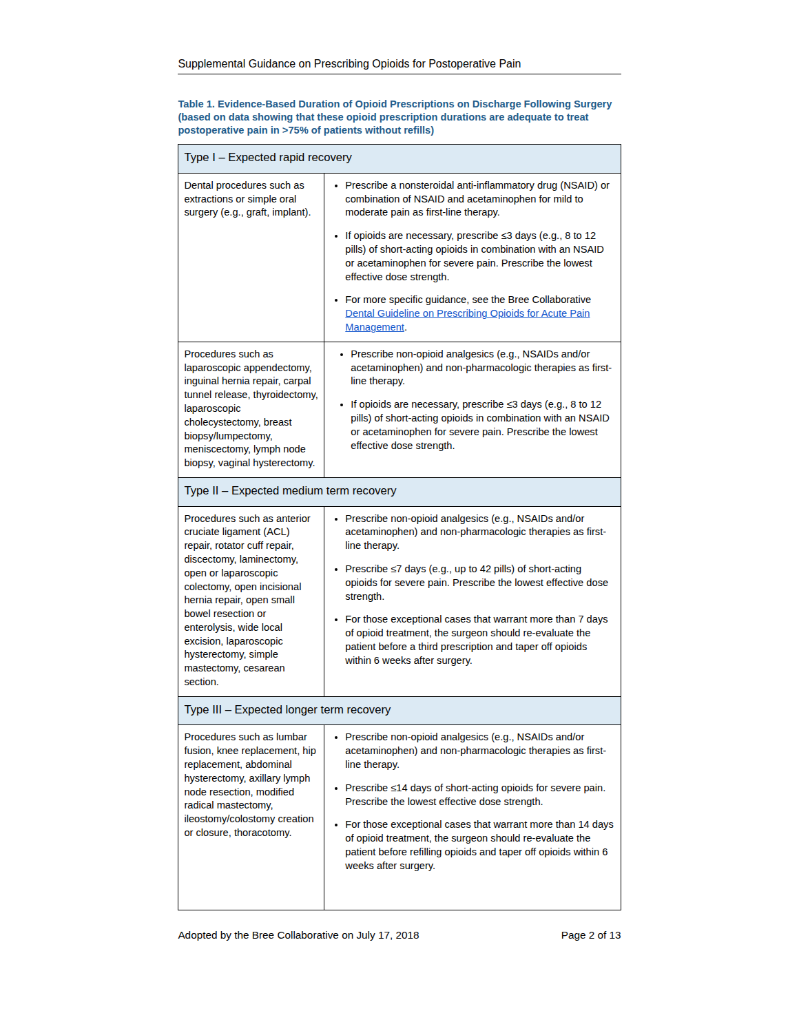Supplemental Guidance on Prescribing Opioids for Postoperative Pain
Table 1. Evidence-Based Duration of Opioid Prescriptions on Discharge Following Surgery
(based on data showing that these opioid prescription durations are adequate to treat postoperative pain in >75% of patients without refills)
| Type I – Expected rapid recovery |
| Dental procedures such as extractions or simple oral surgery (e.g., graft, implant). | Prescribe a nonsteroidal anti-inflammatory drug (NSAID) or combination of NSAID and acetaminophen for mild to moderate pain as first-line therapy. If opioids are necessary, prescribe ≤3 days (e.g., 8 to 12 pills) of short-acting opioids in combination with an NSAID or acetaminophen for severe pain. Prescribe the lowest effective dose strength. For more specific guidance, see the Bree Collaborative Dental Guideline on Prescribing Opioids for Acute Pain Management . |
| Procedures such as laparoscopic appendectomy, inguinal hernia repair, carpal tunnel release, thyroidectomy, laparoscopic cholecystectomy, breast biopsy/lumpectomy, meniscectomy, lymph node biopsy, vaginal hysterectomy. | Prescribe non-opioid analgesics (e.g., NSAIDs and/or acetaminophen) and non-pharmacologic therapies as first-line therapy. If opioids are necessary, prescribe ≤3 days (e.g., 8 to 12 pills) of short-acting opioids in combination with an NSAID or acetaminophen for severe pain. Prescribe the lowest effective dose strength. |
| Type II – Expected medium term recovery |
| Procedures such as anterior cruciate ligament (ACL) repair, rotator cuff repair, discectomy, laminectomy, open or laparoscopic colectomy, open incisional hernia repair, open small bowel resection or enterolysis, wide local excision, laparoscopic hysterectomy, simple mastectomy, cesarean section. | Prescribe non-opioid analgesics (e.g., NSAIDs and/or acetaminophen) and non-pharmacologic therapies as first-line therapy. Prescribe ≤7 days (e.g., up to 42 pills) of short-acting opioids for severe pain. Prescribe the lowest effective dose strength. For those exceptional cases that warrant more than 7 days of opioid treatment, the surgeon should re-evaluate the patient before a third prescription and taper off opioids within 6 weeks after surgery. |
| Type III – Expected longer term recovery |
| Procedures such as lumbar fusion, knee replacement, hip replacement, abdominal hysterectomy, axillary lymph node resection, modified radical mastectomy, ileostomy/colostomy creation or closure, thoracotomy. | Prescribe non-opioid analgesics (e.g., NSAIDs and/or acetaminophen) and non-pharmacologic therapies as first-line therapy. Prescribe ≤14 days of short-acting opioids for severe pain. Prescribe the lowest effective dose strength. For those exceptional cases that warrant more than 14 days of opioid treatment, the surgeon should re-evaluate the patient before refilling opioids and taper off opioids within 6 weeks after surgery. |
Adopted by the Bree Collaborative on July 17, 2018 Page 2 of 13